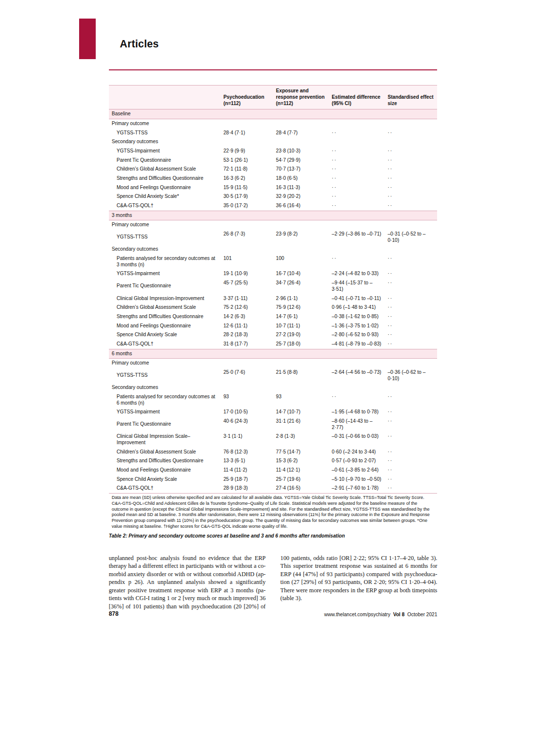Articles
Table 2: Primary and secondary outcome scores at baseline and 3 and 6 months after randomisation
| | Psychoeducation (n=112) | Exposure and response prevention (n=112) | Estimated difference (95% CI) | Standardised effect size |
| --- | --- | --- | --- | --- |
| Baseline | | | | |
| Primary outcome | | | | |
| YGTSS-TTSS | 28·4 (7·1) | 28·4 (7·7) | ·· | ·· |
| Secondary outcomes | | | | |
| YGTSS-Impairment | 22·9 (9·9) | 23·8 (10·3) | ·· | ·· |
| Parent Tic Questionnaire | 53·1 (26·1) | 54·7 (29·9) | ·· | ·· |
| Children’s Global Assessment Scale | 72·1 (11·8) | 70·7 (13·7) | ·· | ·· |
| Strengths and Difficulties Questionnaire | 16·3 (6·2) | 18·0 (6·5) | ·· | ·· |
| Mood and Feelings Questionnaire | 15·9 (11·5) | 16·3 (11·3) | ·· | ·· |
| Spence Child Anxiety Scale* | 30·5 (17·9) | 32·9 (20·2) | ·· | ·· |
| C&A-GTS-QOL† | 35·0 (17·2) | 36·6 (16·4) | ·· | ·· |
| 3 months | | | | |
| Primary outcome | | | | |
| YGTSS-TTSS | 26·8 (7·3) | 23·9 (8·2) | –2·29 (–3·86 to –0·71) | –0·31 (–0·52 to –0·10) |
| Secondary outcomes | | | | |
| Patients analysed for secondary outcomes at 3 months (n) | 101 | 100 | ·· | ·· |
| YGTSS-Impairment | 19·1 (10·9) | 16·7 (10·4) | –2·24 (–4·82 to 0·33) | ·· |
| Parent Tic Questionnaire | 45·7 (25·5) | 34·7 (26·4) | –9·44 (–15·37 to –3·51) | ·· |
| Clinical Global Impression-Improvement | 3·37 (1·11) | 2·96 (1·1) | –0·41 (–0·71 to –0·11) | ·· |
| Children’s Global Assessment Scale | 75·2 (12·6) | 75·9 (12·6) | 0·96 (–1·48 to 3·41) | ·· |
| Strengths and Difficulties Questionnaire | 14·2 (6·3) | 14·7 (6·1) | –0·38 (–1·62 to 0·85) | ·· |
| Mood and Feelings Questionnaire | 12·6 (11·1) | 10·7 (11·1) | –1·36 (–3·75 to 1·02) | ·· |
| Spence Child Anxiety Scale | 28·2 (18·3) | 27·2 (19·0) | –2·80 (–6·52 to 0·93) | ·· |
| C&A-GTS-QOL† | 31·8 (17·7) | 25·7 (18·0) | –4·81 (–8·79 to –0·83) | ·· |
| 6 months | | | | |
| Primary outcome | | | | |
| YGTSS-TTSS | 25·0 (7·6) | 21·5 (8·8) | –2·64 (–4·56 to –0·73) | –0·36 (–0·62 to –0·10) |
| Secondary outcomes | | | | |
| Patients analysed for secondary outcomes at 6 months (n) | 93 | 93 | ·· | ·· |
| YGTSS-Impairment | 17·0 (10·5) | 14·7 (10·7) | –1·95 (–4·68 to 0·78) | ·· |
| Parent Tic Questionnaire | 40·6 (24·3) | 31·1 (21·6) | –8·60 (–14·43 to –2·77) | ·· |
| Clinical Global Impression Scale–Improvement | 3·1 (1·1) | 2·8 (1·3) | –0·31 (–0·66 to 0·03) | ·· |
| Children’s Global Assessment Scale | 76·8 (12·3) | 77·5 (14·7) | 0·60 (–2·24 to 3·44) | ·· |
| Strengths and Difficulties Questionnaire | 13·3 (6·1) | 15·3 (6·2) | 0·57 (–0·93 to 2·07) | ·· |
| Mood and Feelings Questionnaire | 11·4 (11·2) | 11·4 (12·1) | –0·61 (–3·85 to 2·64) | ·· |
| Spence Child Anxiety Scale | 25·9 (18·7) | 25·7 (19·6) | –5·10 (–9·70 to –0·50) | ·· |
| C&A-GTS-QOL† | 28·9 (18·3) | 27·4 (16·5) | –2·91 (–7·60 to 1·78) | ·· |
| Data are mean (SD) unless otherwise specified and are calculated for all available data. YGTSS=Yale Global Tic Severity Scale. TTSS=Total Tic Severity Score. C&A-GTS-QOL=Child and Adolescent Gilles de la Tourette Syndrome–Quality of Life Scale. Statistical models were adjusted for the baseline measure of the outcome in question (except the Clinical Global Impressions Scale-Improvement) and site. For the standardised effect size, YGTSS-TTSS was standardised by the pooled mean and SD at baseline. 3 months after randomisation, there were 12 missing observations (11%) for the primary outcome in the Exposure and Response Prevention group compared with 11 (10%) in the psychoeducation group. The quantity of missing data for secondary outcomes was similar between groups. *One value missing at baseline. †Higher scores for C&A-GTS-QOL indicate worse quality of life. |
unplanned post-hoc analysis found no evidence that the ERP therapy had a different effect in participants with or without a comorbid anxiety disorder or with or without comorbid ADHD (appendix p 26). An unplanned analysis showed a significantly greater positive treatment response with ERP at 3 months (patients with CGI-I rating 1 or 2 [very much or much improved] 36 [36%] of 101 patients) than with psychoeducation (20 [20%] of 100 patients, odds ratio [OR] 2·22; 95% CI 1·17–4·20, table 3). This superior treatment response was sustained at 6 months for ERP (44 [47%] of 93 participants) compared with psychoeducation (27 [29%] of 93 participants, OR 2·20; 95% CI 1·20–4·04). There were more responders in the ERP group at both timepoints (table 3).
878
www.thelancet.com/psychiatry Vol 8 October 2021